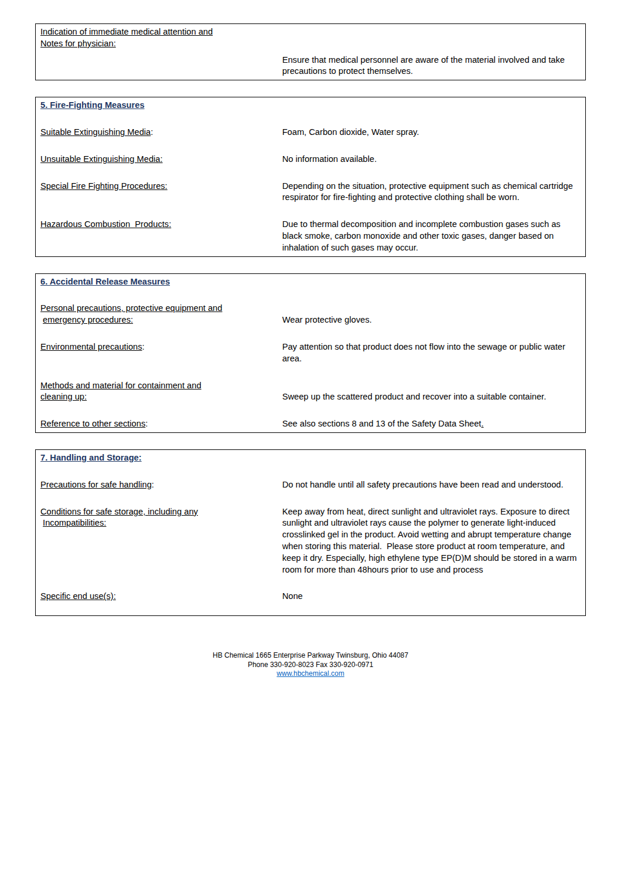| Indication of immediate medical attention and Notes for physician: | |
| | Ensure that medical personnel are aware of the material involved and take precautions to protect themselves. |
| 5. Fire-Fighting Measures |
| Suitable Extinguishing Media : | Foam, Carbon dioxide, Water spray. |
| Unsuitable Extinguishing Media: | No information available. |
| Special Fire Fighting Procedures: | Depending on the situation, protective equipment such as chemical cartridge respirator for fire-fighting and protective clothing shall be worn. |
| Hazardous Combustion Products: | Due to thermal decomposition and incomplete combustion gases such as black smoke, carbon monoxide and other toxic gases, danger based on inhalation of such gases may occur. |
| 6. Accidental Release Measures |
| Personal precautions, protective equipment and emergency procedures: | Wear protective gloves. |
| Environmental precautions : | Pay attention so that product does not flow into the sewage or public water area. |
| Methods and material for containment and cleaning up: | Sweep up the scattered product and recover into a suitable container. |
| Reference to other sections : | See also sections 8 and 13 of the Safety Data Sheet . |
| 7. Handling and Storage: |
| Precautions for safe handling : | Do not handle until all safety precautions have been read and understood. |
| Conditions for safe storage, including any Incompatibilities: | Keep away from heat, direct sunlight and ultraviolet rays. Exposure to direct sunlight and ultraviolet rays cause the polymer to generate light-induced crosslinked gel in the product. Avoid wetting and abrupt temperature change when storing this material. Please store product at room temperature, and keep it dry. Especially, high ethylene type EP(D)M should be stored in a warm room for more than 48hours prior to use and process |
| Specific end use(s): | None |
HB Chemical 1665 Enterprise Parkway Twinsburg, Ohio 44087
Phone 330-920-8023 Fax 330-920-0971
www.hbchemical.com